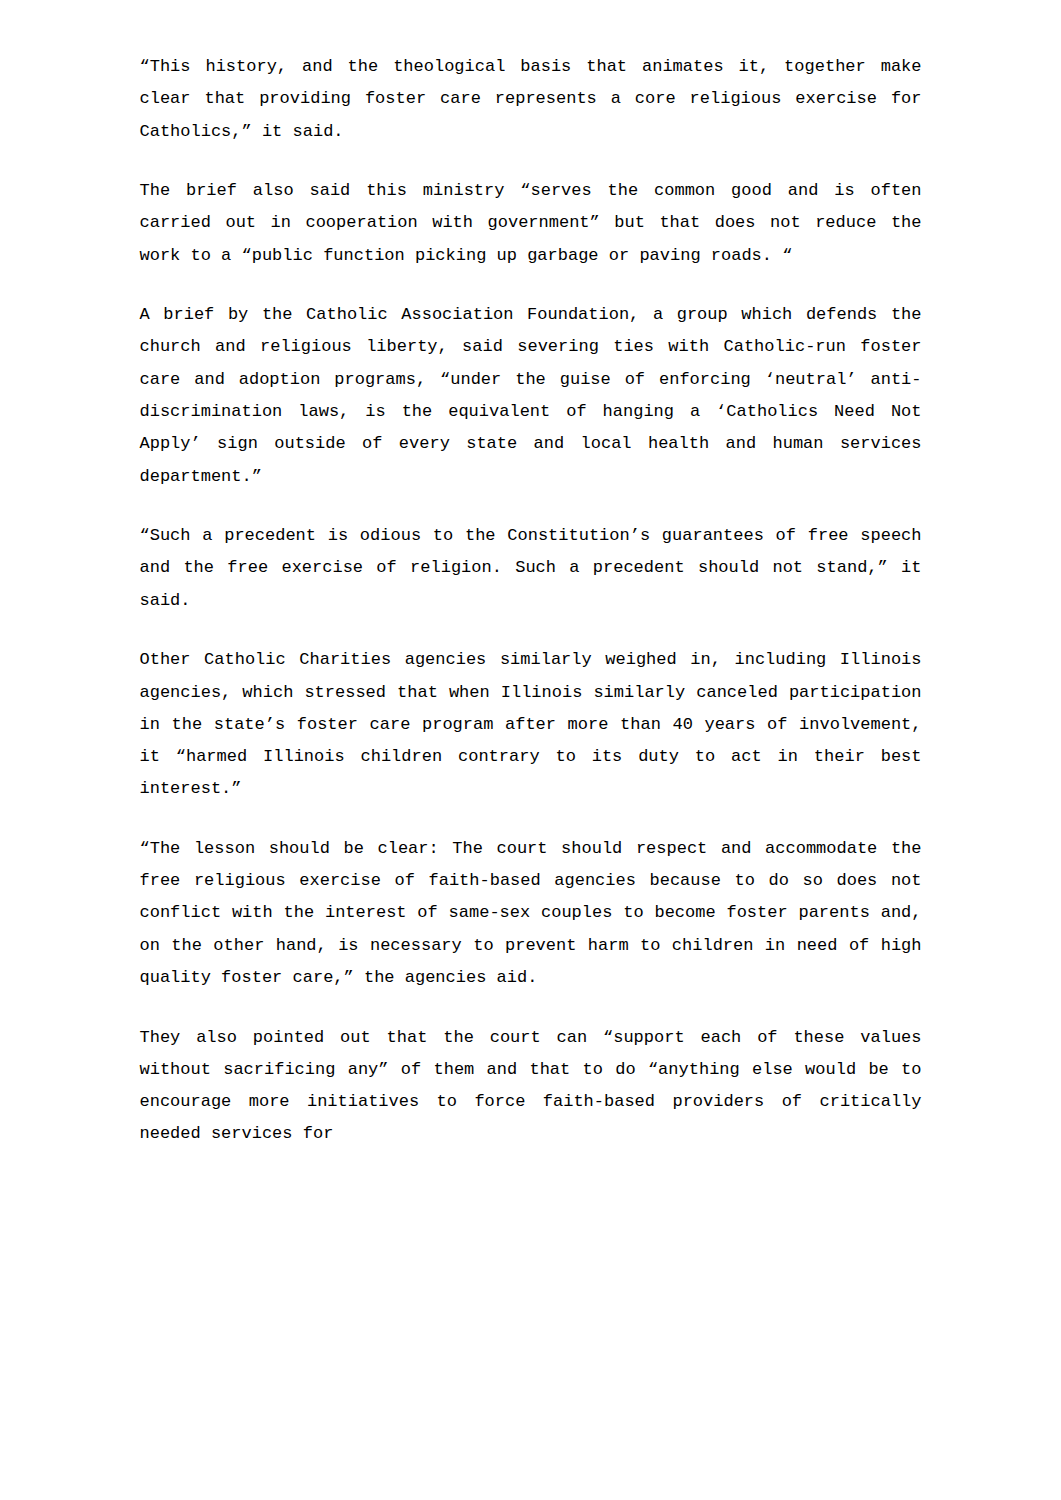“This history, and the theological basis that animates it, together make clear that providing foster care represents a core religious exercise for Catholics,” it said.
The brief also said this ministry “serves the common good and is often carried out in cooperation with government” but that does not reduce the work to a “public function picking up garbage or paving roads. “
A brief by the Catholic Association Foundation, a group which defends the church and religious liberty, said severing ties with Catholic-run foster care and adoption programs, “under the guise of enforcing ‘neutral’ anti-discrimination laws, is the equivalent of hanging a ‘Catholics Need Not Apply’ sign outside of every state and local health and human services department.”
“Such a precedent is odious to the Constitution’s guarantees of free speech and the free exercise of religion. Such a precedent should not stand,” it said.
Other Catholic Charities agencies similarly weighed in, including Illinois agencies, which stressed that when Illinois similarly canceled participation in the state’s foster care program after more than 40 years of involvement, it “harmed Illinois children contrary to its duty to act in their best interest.”
“The lesson should be clear: The court should respect and accommodate the free religious exercise of faith-based agencies because to do so does not conflict with the interest of same-sex couples to become foster parents and, on the other hand, is necessary to prevent harm to children in need of high quality foster care,” the agencies aid.
They also pointed out that the court can “support each of these values without sacrificing any” of them and that to do “anything else would be to encourage more initiatives to force faith-based providers of critically needed services for